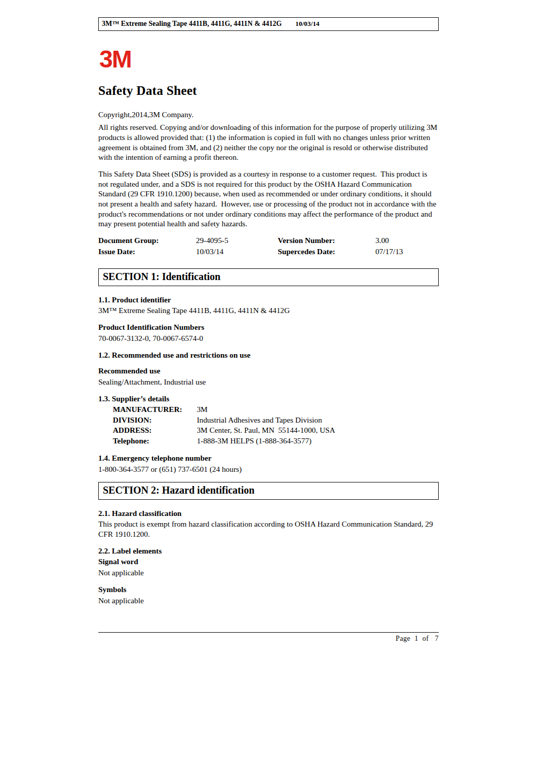3M™ Extreme Sealing Tape 4411B, 4411G, 4411N & 4412G10/03/14
3M
Safety Data Sheet
Copyright,2014,3M Company.
All rights reserved. Copying and/or downloading of this information for the purpose of properly utilizing 3M products is allowed provided that: (1) the information is copied in full with no changes unless prior written agreement is obtained from 3M, and (2) neither the copy nor the original is resold or otherwise distributed with the intention of earning a profit thereon.
This Safety Data Sheet (SDS) is provided as a courtesy in response to a customer request. This product is not regulated under, and a SDS is not required for this product by the OSHA Hazard Communication Standard (29 CFR 1910.1200) because, when used as recommended or under ordinary conditions, it should not present a health and safety hazard. However, use or processing of the product not in accordance with the product's recommendations or not under ordinary conditions may affect the performance of the product and may present potential health and safety hazards.
| Document Group: | 29-4095-5 | Version Number: | 3.00 |
| Issue Date: | 10/03/14 | Supercedes Date: | 07/17/13 |
SECTION 1: Identification
1.1. Product identifier
3M™ Extreme Sealing Tape 4411B, 4411G, 4411N & 4412G
Product Identification Numbers
70-0067-3132-0, 70-0067-6574-0
1.2. Recommended use and restrictions on use
Recommended use
Sealing/Attachment, Industrial use
1.3. Supplier’s details
| MANUFACTURER: | 3M |
| DIVISION: | Industrial Adhesives and Tapes Division |
| ADDRESS: | 3M Center, St. Paul, MN 55144-1000, USA |
| Telephone: | 1-888-3M HELPS (1-888-364-3577) |
1.4. Emergency telephone number
1-800-364-3577 or (651) 737-6501 (24 hours)
SECTION 2: Hazard identification
2.1. Hazard classification
This product is exempt from hazard classification according to OSHA Hazard Communication Standard, 29 CFR 1910.1200.
2.2. Label elements
Signal word
Not applicable
Symbols
Not applicable
Page 1 of 7